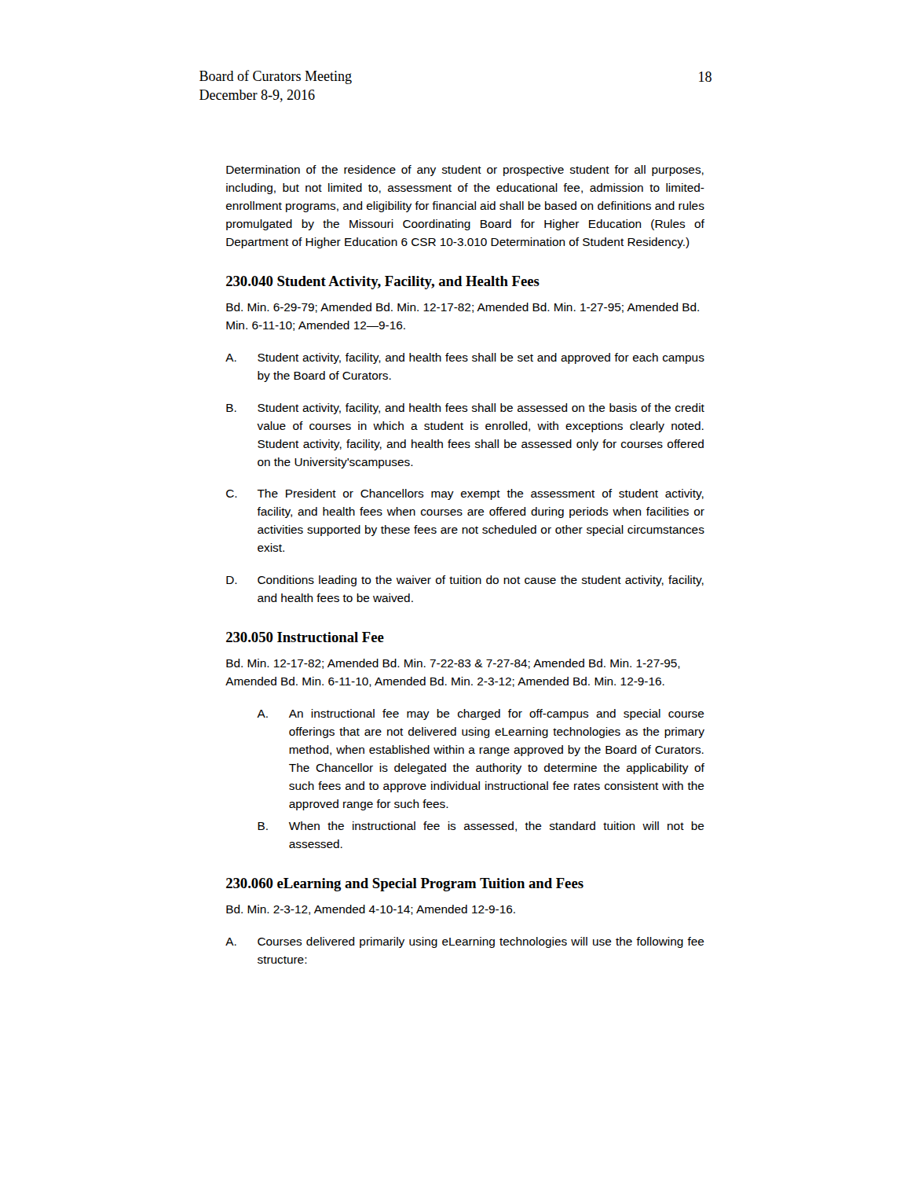Board of Curators Meeting
December 8-9, 2016
18
Determination of the residence of any student or prospective student for all purposes, including, but not limited to, assessment of the educational fee, admission to limited-enrollment programs, and eligibility for financial aid shall be based on definitions and rules promulgated by the Missouri Coordinating Board for Higher Education (Rules of Department of Higher Education 6 CSR 10-3.010 Determination of Student Residency.)
230.040 Student Activity, Facility, and Health Fees
Bd. Min. 6-29-79; Amended Bd. Min. 12-17-82; Amended Bd. Min. 1-27-95; Amended Bd. Min. 6-11-10; Amended 12—9-16.
A. Student activity, facility, and health fees shall be set and approved for each campus by the Board of Curators.
B. Student activity, facility, and health fees shall be assessed on the basis of the credit value of courses in which a student is enrolled, with exceptions clearly noted. Student activity, facility, and health fees shall be assessed only for courses offered on the University's campuses.
C. The President or Chancellors may exempt the assessment of student activity, facility, and health fees when courses are offered during periods when facilities or activities supported by these fees are not scheduled or other special circumstances exist.
D. Conditions leading to the waiver of tuition do not cause the student activity, facility, and health fees to be waived.
230.050 Instructional Fee
Bd. Min. 12-17-82; Amended Bd. Min. 7-22-83 & 7-27-84; Amended Bd. Min. 1-27-95, Amended Bd. Min. 6-11-10, Amended Bd. Min. 2-3-12; Amended Bd. Min. 12-9-16.
A. An instructional fee may be charged for off-campus and special course offerings that are not delivered using eLearning technologies as the primary method, when established within a range approved by the Board of Curators. The Chancellor is delegated the authority to determine the applicability of such fees and to approve individual instructional fee rates consistent with the approved range for such fees.
B. When the instructional fee is assessed, the standard tuition will not be assessed.
230.060 eLearning and Special Program Tuition and Fees
Bd. Min. 2-3-12, Amended 4-10-14; Amended 12-9-16.
A. Courses delivered primarily using eLearning technologies will use the following fee structure: